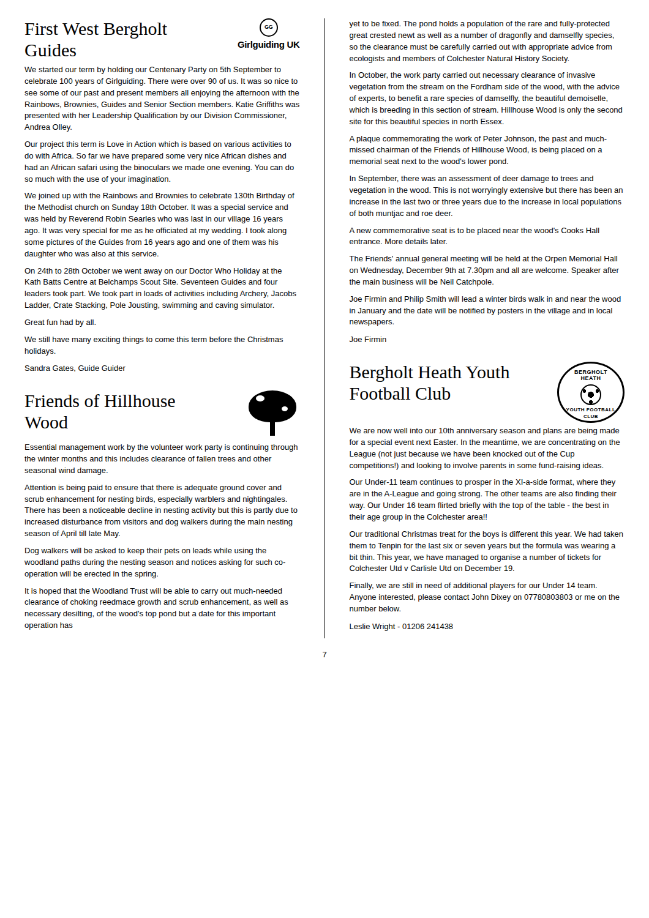First West Bergholt Guides
GG Girlguiding UK
We started our term by holding our Centenary Party on 5th September to celebrate 100 years of Girlguiding. There were over 90 of us. It was so nice to see some of our past and present members all enjoying the afternoon with the Rainbows, Brownies, Guides and Senior Section members. Katie Griffiths was presented with her Leadership Qualification by our Division Commissioner, Andrea Olley.
Our project this term is Love in Action which is based on various activities to do with Africa. So far we have prepared some very nice African dishes and had an African safari using the binoculars we made one evening. You can do so much with the use of your imagination.
We joined up with the Rainbows and Brownies to celebrate 130th Birthday of the Methodist church on Sunday 18th October. It was a special service and was held by Reverend Robin Searles who was last in our village 16 years ago. It was very special for me as he officiated at my wedding. I took along some pictures of the Guides from 16 years ago and one of them was his daughter who was also at this service.
On 24th to 28th October we went away on our Doctor Who Holiday at the Kath Batts Centre at Belchamps Scout Site. Seventeen Guides and four leaders took part. We took part in loads of activities including Archery, Jacobs Ladder, Crate Stacking, Pole Jousting, swimming and caving simulator.
Great fun had by all.
We still have many exciting things to come this term before the Christmas holidays.
Sandra Gates, Guide Guider
Friends of Hillhouse Wood
Essential management work by the volunteer work party is continuing through the winter months and this includes clearance of fallen trees and other seasonal wind damage.
Attention is being paid to ensure that there is adequate ground cover and scrub enhancement for nesting birds, especially warblers and nightingales. There has been a noticeable decline in nesting activity but this is partly due to increased disturbance from visitors and dog walkers during the main nesting season of April till late May.
Dog walkers will be asked to keep their pets on leads while using the woodland paths during the nesting season and notices asking for such co-operation will be erected in the spring.
It is hoped that the Woodland Trust will be able to carry out much-needed clearance of choking reedmace growth and scrub enhancement, as well as necessary desilting, of the wood's top pond but a date for this important operation has
yet to be fixed. The pond holds a population of the rare and fully-protected great crested newt as well as a number of dragonfly and damselfly species, so the clearance must be carefully carried out with appropriate advice from ecologists and members of Colchester Natural History Society.
In October, the work party carried out necessary clearance of invasive vegetation from the stream on the Fordham side of the wood, with the advice of experts, to benefit a rare species of damselfly, the beautiful demoiselle, which is breeding in this section of stream. Hillhouse Wood is only the second site for this beautiful species in north Essex.
A plaque commemorating the work of Peter Johnson, the past and much-missed chairman of the Friends of Hillhouse Wood, is being placed on a memorial seat next to the wood's lower pond.
In September, there was an assessment of deer damage to trees and vegetation in the wood. This is not worryingly extensive but there has been an increase in the last two or three years due to the increase in local populations of both muntjac and roe deer.
A new commemorative seat is to be placed near the wood's Cooks Hall entrance. More details later.
The Friends' annual general meeting will be held at the Orpen Memorial Hall on Wednesday, December 9th at 7.30pm and all are welcome. Speaker after the main business will be Neil Catchpole.
Joe Firmin and Philip Smith will lead a winter birds walk in and near the wood in January and the date will be notified by posters in the village and in local newspapers.
Joe Firmin
Bergholt Heath Youth Football Club
BERGHOLT
HEATH
YOUTH FOOTBALL CLUB
We are now well into our 10th anniversary season and plans are being made for a special event next Easter. In the meantime, we are concentrating on the League (not just because we have been knocked out of the Cup competitions!) and looking to involve parents in some fund-raising ideas.
Our Under-11 team continues to prosper in the XI-a-side format, where they are in the A-League and going strong. The other teams are also finding their way. Our Under 16 team flirted briefly with the top of the table - the best in their age group in the Colchester area!!
Our traditional Christmas treat for the boys is different this year. We had taken them to Tenpin for the last six or seven years but the formula was wearing a bit thin. This year, we have managed to organise a number of tickets for Colchester Utd v Carlisle Utd on December 19.
Finally, we are still in need of additional players for our Under 14 team. Anyone interested, please contact John Dixey on 07780803803 or me on the number below.
Leslie Wright - 01206 241438
7